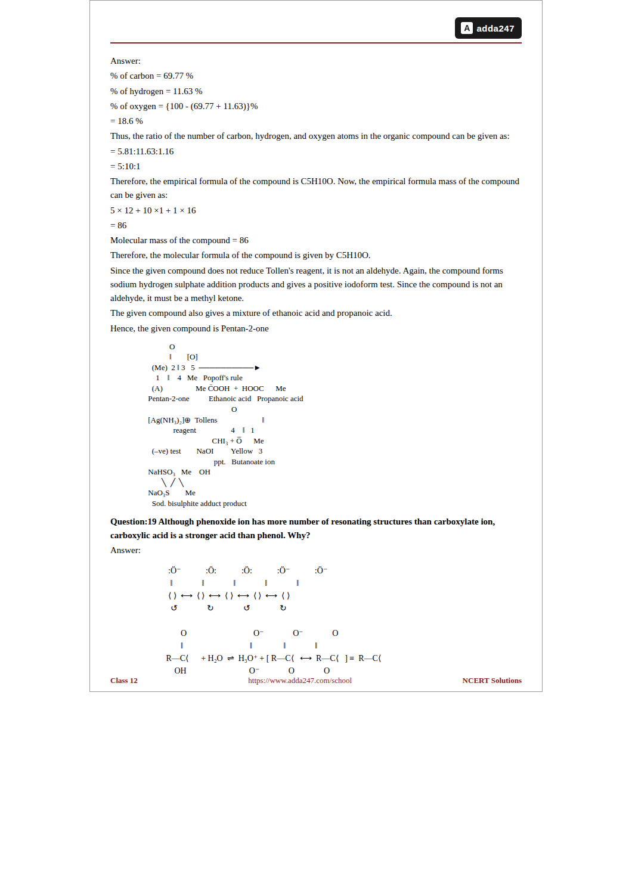Aadda247
Answer:
% of carbon = 69.77 %
% of hydrogen = 11.63 %
% of oxygen = {100 - (69.77 + 11.63)}%
= 18.6 %
Thus, the ratio of the number of carbon, hydrogen, and oxygen atoms in the organic compound can be given as:
= 5.81:11.63:1.16
= 5:10:1
Therefore, the empirical formula of the compound is C5H10O. Now, the empirical formula mass of the compound can be given as:
5 × 12 + 10 ×1 + 1 × 16
= 86
Molecular mass of the compound = 86
Therefore, the molecular formula of the compound is given by C5H10O.
Since the given compound does not reduce Tollen's reagent, it is not an aldehyde. Again, the compound forms sodium hydrogen sulphate addition products and gives a positive iodoform test. Since the compound is not an aldehyde, it must be a methyl ketone.
The given compound also gives a mixture of ethanoic acid and propanoic acid.
Hence, the given compound is Pentan-2-one
O ‖ [O] (Me) 2 ‖ 3 5 ──────────► 1 ‖ 4 Me Popoff's rule (A) Me C̈OOH + HOOC Me Pentan-2-one Ethanoic acid Propanoic acid O [Ag(NH₃)₂]⊕ Tollens ‖ reagent 4 ‖ 1 CHI₃ + O̅ Me (–ve) test NaOI Yellow 3 ppt. Butanoate ion NaHSO₃ Me OH ╲ ╱ ╲ NaO₃S Me Sod. bisulphite adduct product
Question:19 Although phenoxide ion has more number of resonating structures than carboxylate ion, carboxylic acid is a stronger acid than phenol. Why?
Answer:
:Ö⁻ :Ö: :Ö: :Ö⁻ :Ö⁻ ‖ ‖ ‖ ‖ ‖ ⟨ ⟩ ⟷ ⟨ ⟩ ⟷ ⟨ ⟩ ⟷ ⟨ ⟩ ⟷ ⟨ ⟩ ↺ ↻ ↺ ↻ O O⁻ O⁻ O ‖ ‖ ‖ ‖ R—C⟨ + H₂O ⇌ H₃O⁺ + [ R—C⟨ ⟷ R—C⟨ ] ≡ R—C⟨ OH O⁻ O O
Class 12
https://www.adda247.com/school
NCERT Solutions